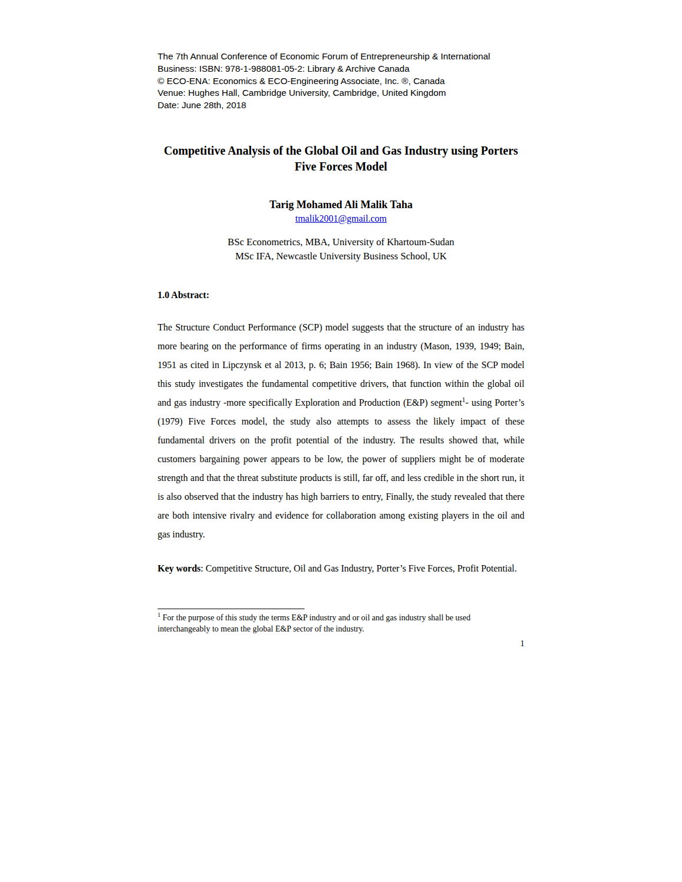The 7th Annual Conference of Economic Forum of Entrepreneurship & International Business: ISBN: 978-1-988081-05-2: Library & Archive Canada
© ECO-ENA: Economics & ECO-Engineering Associate, Inc. ®, Canada
Venue: Hughes Hall, Cambridge University, Cambridge, United Kingdom
Date: June 28th, 2018
Competitive Analysis of the Global Oil and Gas Industry using Porters Five Forces Model
Tarig Mohamed Ali Malik Taha
tmalik2001@gmail.com
BSc Econometrics, MBA, University of Khartoum-Sudan
MSc IFA, Newcastle University Business School, UK
1.0 Abstract:
The Structure Conduct Performance (SCP) model suggests that the structure of an industry has more bearing on the performance of firms operating in an industry (Mason, 1939, 1949; Bain, 1951 as cited in Lipczynsk et al 2013, p. 6; Bain 1956; Bain 1968). In view of the SCP model this study investigates the fundamental competitive drivers, that function within the global oil and gas industry -more specifically Exploration and Production (E&P) segment1- using Porter’s (1979) Five Forces model, the study also attempts to assess the likely impact of these fundamental drivers on the profit potential of the industry. The results showed that, while customers bargaining power appears to be low, the power of suppliers might be of moderate strength and that the threat substitute products is still, far off, and less credible in the short run, it is also observed that the industry has high barriers to entry, Finally, the study revealed that there are both intensive rivalry and evidence for collaboration among existing players in the oil and gas industry.
Key words: Competitive Structure, Oil and Gas Industry, Porter’s Five Forces, Profit Potential.
1 For the purpose of this study the terms E&P industry and or oil and gas industry shall be used interchangeably to mean the global E&P sector of the industry.
1